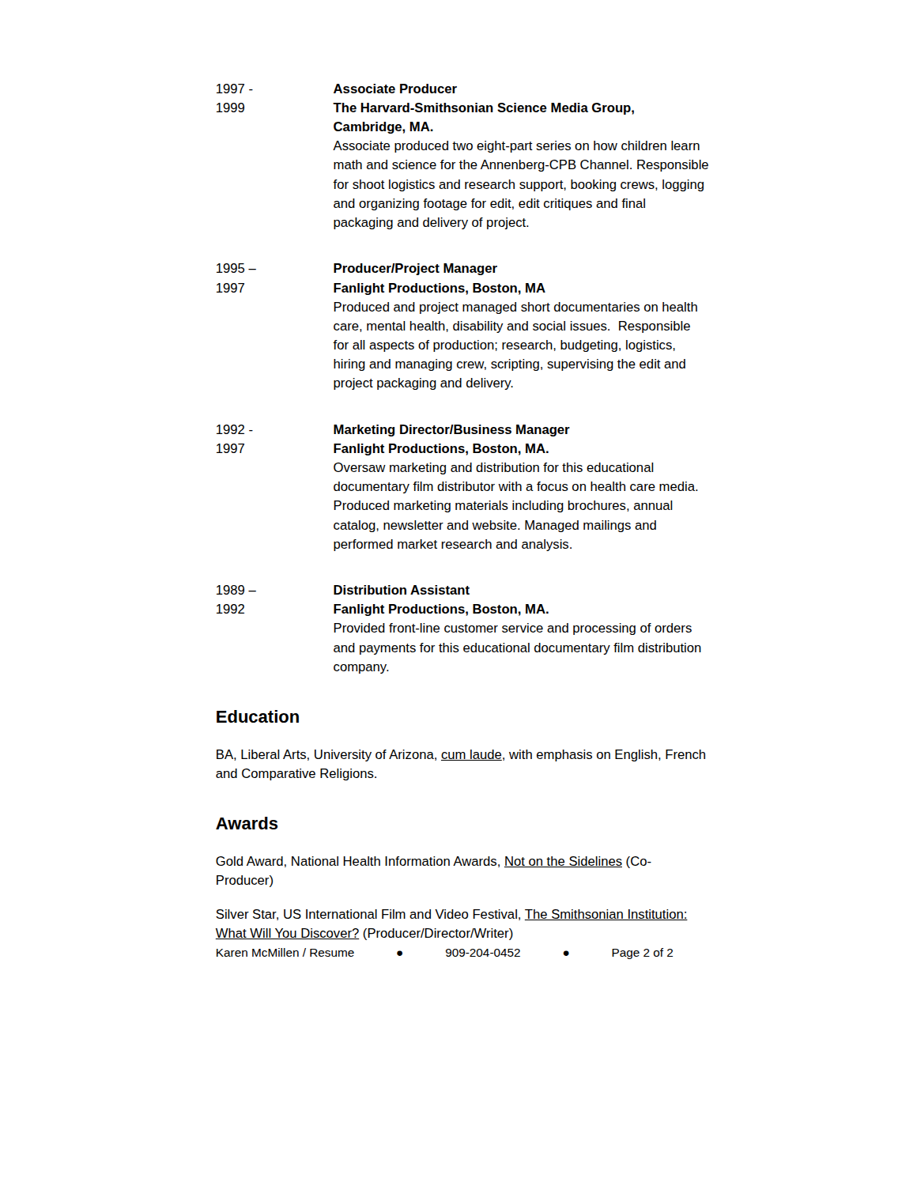1997 -1999
Associate Producer
The Harvard-Smithsonian Science Media Group, Cambridge, MA.
Associate produced two eight-part series on how children learn math and science for the Annenberg-CPB Channel. Responsible for shoot logistics and research support, booking crews, logging and organizing footage for edit, edit critiques and final packaging and delivery of project.
1995 –1997
Producer/Project Manager
Fanlight Productions, Boston, MA
Produced and project managed short documentaries on health care, mental health, disability and social issues. Responsible for all aspects of production; research, budgeting, logistics, hiring and managing crew, scripting, supervising the edit and project packaging and delivery.
1992 -1997
Marketing Director/Business Manager
Fanlight Productions, Boston, MA.
Oversaw marketing and distribution for this educational documentary film distributor with a focus on health care media. Produced marketing materials including brochures, annual catalog, newsletter and website. Managed mailings and performed market research and analysis.
1989 –1992
Distribution Assistant
Fanlight Productions, Boston, MA.
Provided front-line customer service and processing of orders and payments for this educational documentary film distribution company.
Education
BA, Liberal Arts, University of Arizona, cum laude, with emphasis on English, French and Comparative Religions.
Awards
Gold Award, National Health Information Awards, Not on the Sidelines (Co-Producer)
Silver Star, US International Film and Video Festival, The Smithsonian Institution: What Will You Discover? (Producer/Director/Writer)
Karen McMillen / Resume ● 909-204-0452 ● Page 2 of 2